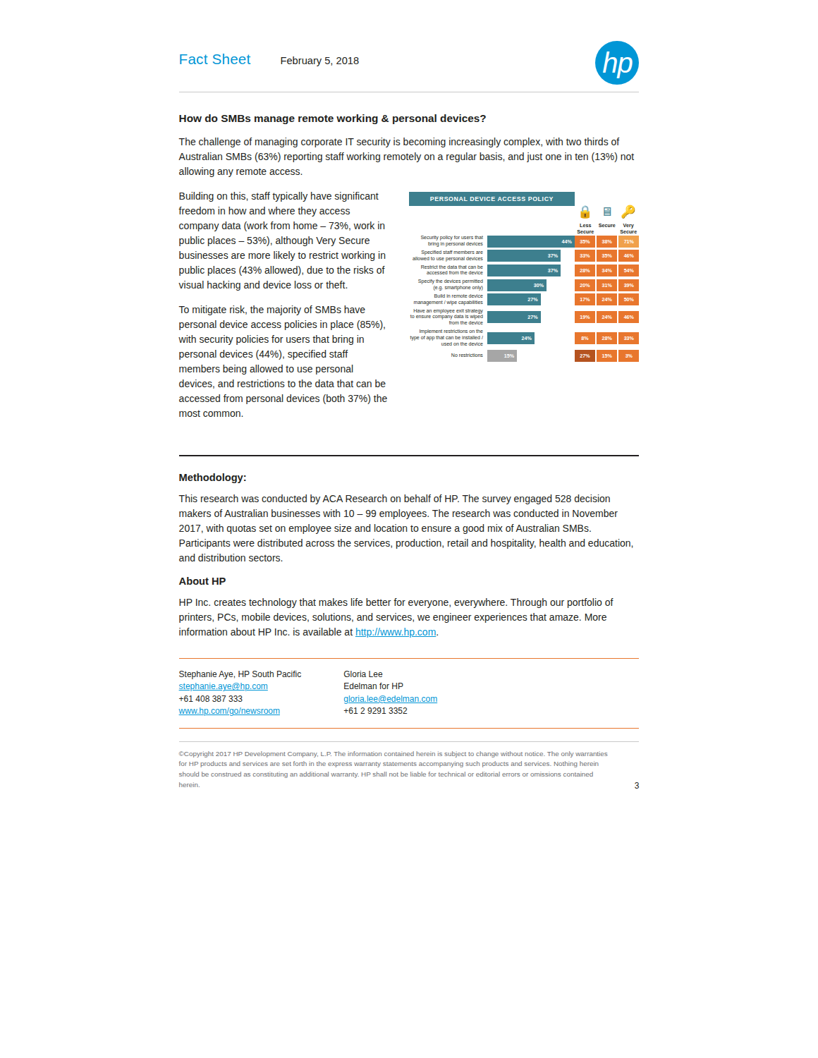Fact Sheet February 5, 2018
How do SMBs manage remote working & personal devices?
The challenge of managing corporate IT security is becoming increasingly complex, with two thirds of Australian SMBs (63%) reporting staff working remotely on a regular basis, and just one in ten (13%) not allowing any remote access.
Building on this, staff typically have significant freedom in how and where they access company data (work from home – 73%, work in public places – 53%), although Very Secure businesses are more likely to restrict working in public places (43% allowed), due to the risks of visual hacking and device loss or theft.
To mitigate risk, the majority of SMBs have personal device access policies in place (85%), with security policies for users that bring in personal devices (44%), specified staff members being allowed to use personal devices, and restrictions to the data that can be accessed from personal devices (both 37%) the most common.
PERSONAL DEVICE ACCESS POLICY
🔒
🖥
🔑
Less Secure
Secure
Very Secure
Security policy for users that bring in personal devices
44%
35%
38%
71%
Specified staff members are allowed to use personal devices
37%
33%
35%
46%
Restrict the data that can be accessed from the device
37%
28%
34%
54%
Specify the devices permitted (e.g. smartphone only)
30%
20%
31%
39%
Build in remote device management / wipe capabilities
27%
17%
24%
50%
Have an employee exit strategy to ensure company data is wiped from the device
27%
19%
24%
46%
Implement restrictions on the type of app that can be installed / used on the device
24%
8%
28%
33%
No restrictions
15%
27%
15%
3%
Methodology:
This research was conducted by ACA Research on behalf of HP. The survey engaged 528 decision makers of Australian businesses with 10 – 99 employees. The research was conducted in November 2017, with quotas set on employee size and location to ensure a good mix of Australian SMBs. Participants were distributed across the services, production, retail and hospitality, health and education, and distribution sectors.
About HP
HP Inc. creates technology that makes life better for everyone, everywhere. Through our portfolio of printers, PCs, mobile devices, solutions, and services, we engineer experiences that amaze. More information about HP Inc. is available at http://www.hp.com.
Stephanie Aye, HP South Pacific
stephanie.aye@hp.com
+61 408 387 333
www.hp.com/go/newsroom
Gloria Lee
Edelman for HP
gloria.lee@edelman.com
+61 2 9291 3352
©Copyright 2017 HP Development Company, L.P. The information contained herein is subject to change without notice. The only warranties for HP products and services are set forth in the express warranty statements accompanying such products and services. Nothing herein should be construed as constituting an additional warranty. HP shall not be liable for technical or editorial errors or omissions contained herein.
3